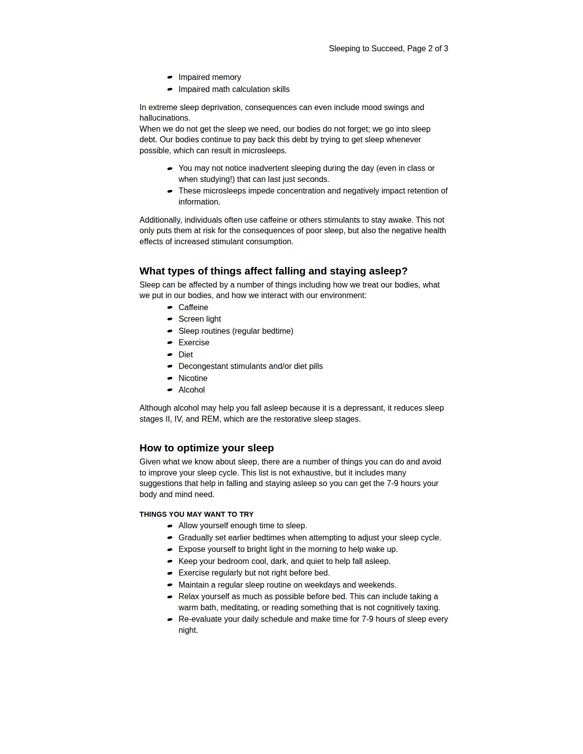Sleeping to Succeed, Page 2 of 3
Impaired memory
Impaired math calculation skills
In extreme sleep deprivation, consequences can even include mood swings and hallucinations.
When we do not get the sleep we need, our bodies do not forget; we go into sleep debt. Our bodies continue to pay back this debt by trying to get sleep whenever possible, which can result in microsleeps.
You may not notice inadvertent sleeping during the day (even in class or when studying!) that can last just seconds.
These microsleeps impede concentration and negatively impact retention of information.
Additionally, individuals often use caffeine or others stimulants to stay awake. This not only puts them at risk for the consequences of poor sleep, but also the negative health effects of increased stimulant consumption.
What types of things affect falling and staying asleep?
Sleep can be affected by a number of things including how we treat our bodies, what we put in our bodies, and how we interact with our environment:
Caffeine
Screen light
Sleep routines (regular bedtime)
Exercise
Diet
Decongestant stimulants and/or diet pills
Nicotine
Alcohol
Although alcohol may help you fall asleep because it is a depressant, it reduces sleep stages II, IV, and REM, which are the restorative sleep stages.
How to optimize your sleep
Given what we know about sleep, there are a number of things you can do and avoid to improve your sleep cycle. This list is not exhaustive, but it includes many suggestions that help in falling and staying asleep so you can get the 7-9 hours your body and mind need.
THINGS YOU MAY WANT TO TRY
Allow yourself enough time to sleep.
Gradually set earlier bedtimes when attempting to adjust your sleep cycle.
Expose yourself to bright light in the morning to help wake up.
Keep your bedroom cool, dark, and quiet to help fall asleep.
Exercise regularly but not right before bed.
Maintain a regular sleep routine on weekdays and weekends.
Relax yourself as much as possible before bed. This can include taking a warm bath, meditating, or reading something that is not cognitively taxing.
Re-evaluate your daily schedule and make time for 7-9 hours of sleep every night.